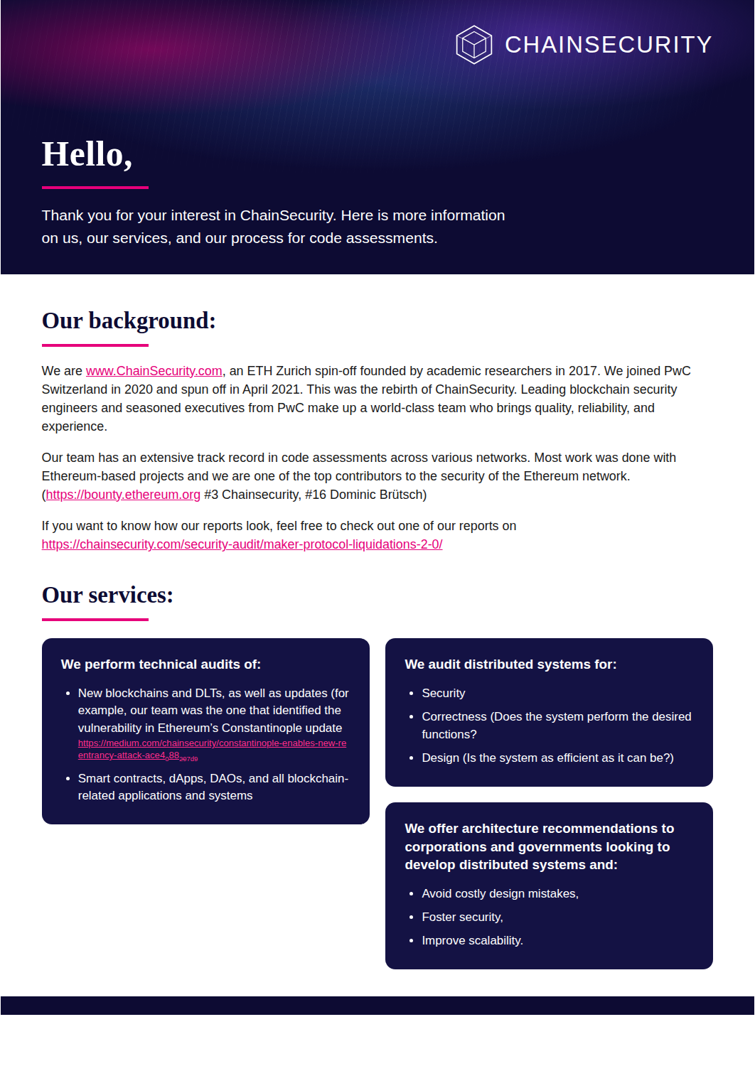CHAINSECURITY
Hello,
Thank you for your interest in ChainSecurity. Here is more information on us, our services, and our process for code assessments.
Our background:
We are www.ChainSecurity.com, an ETH Zurich spin-off founded by academic researchers in 2017. We joined PwC Switzerland in 2020 and spun off in April 2021. This was the rebirth of ChainSecurity. Leading blockchain security engineers and seasoned executives from PwC make up a world-class team who brings quality, reliability, and experience.
Our team has an extensive track record in code assessments across various networks. Most work was done with Ethereum-based projects and we are one of the top contributors to the security of the Ethereum network. (https://bounty.ethereum.org #3 Chainsecurity, #16 Dominic Brütsch)
If you want to know how our reports look, feel free to check out one of our reports on
https://chainsecurity.com/security-audit/maker-protocol-liquidations-2-0/
Our services:
We perform technical audits of:
New blockchains and DLTs, as well as updates (for example, our team was the one that identified the vulnerability in Ethereum’s Constantinople update https://medium.com/chainsecurity/constantinople-enables-new-reentrancy-attack-ace4088297d9
Smart contracts, dApps, DAOs, and all blockchain-related applications and systems
We audit distributed systems for:
Security
Correctness (Does the system perform the desired functions?
Design (Is the system as efficient as it can be?)
We offer architecture recommendations to corporations and governments looking to develop distributed systems and:
Avoid costly design mistakes,
Foster security,
Improve scalability.